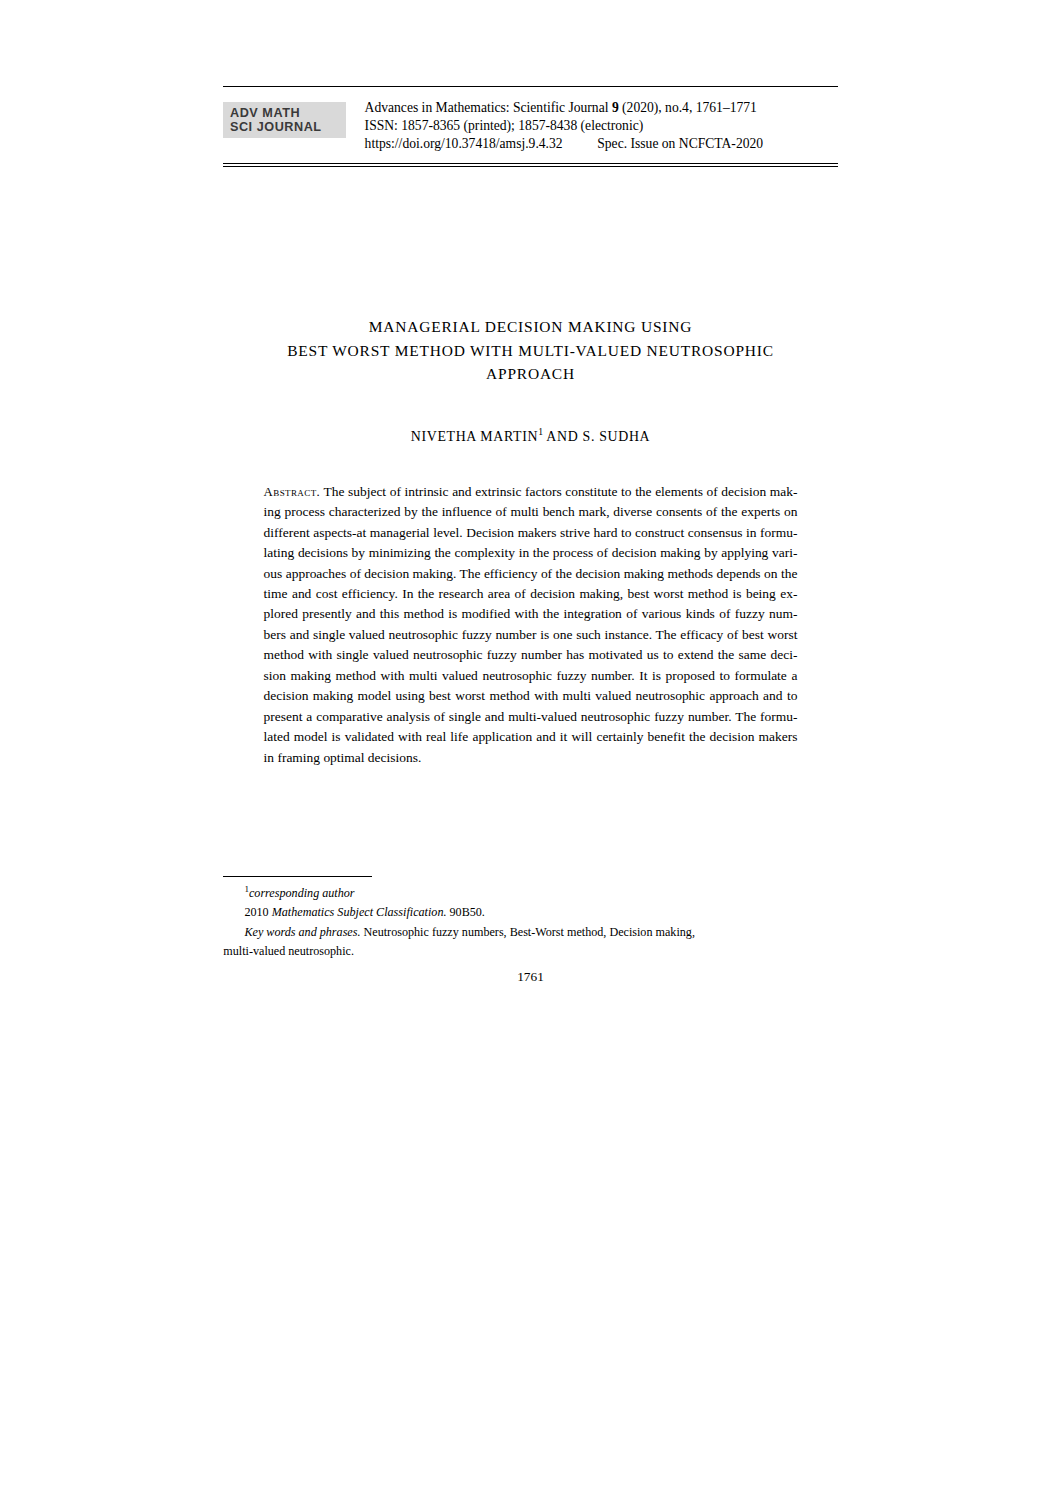ADV MATH
SCI JOURNAL
Advances in Mathematics: Scientific Journal 9 (2020), no.4, 1761–1771
ISSN: 1857-8365 (printed); 1857-8438 (electronic)
https://doi.org/10.37418/amsj.9.4.32Spec. Issue on NCFCTA-2020
Managerial Decision Making Using
Best Worst Method with Multi-Valued Neutrosophic
Approach
Nivetha Martin1 and S. Sudha
Abstract. The subject of intrinsic and extrinsic factors constitute to the elements of decision making process characterized by the influence of multi bench mark, diverse consents of the experts on different aspects-at managerial level. Decision makers strive hard to construct consensus in formulating decisions by minimizing the complexity in the process of decision making by applying various approaches of decision making. The efficiency of the decision making methods depends on the time and cost efficiency. In the research area of decision making, best worst method is being explored presently and this method is modified with the integration of various kinds of fuzzy numbers and single valued neutrosophic fuzzy number is one such instance. The efficacy of best worst method with single valued neutrosophic fuzzy number has motivated us to extend the same decision making method with multi valued neutrosophic fuzzy number. It is proposed to formulate a decision making model using best worst method with multi valued neutrosophic approach and to present a comparative analysis of single and multi-valued neutrosophic fuzzy number. The formulated model is validated with real life application and it will certainly benefit the decision makers in framing optimal decisions.
1corresponding author
2010 Mathematics Subject Classification. 90B50.
Key words and phrases. Neutrosophic fuzzy numbers, Best-Worst method, Decision making,
multi-valued neutrosophic.
1761